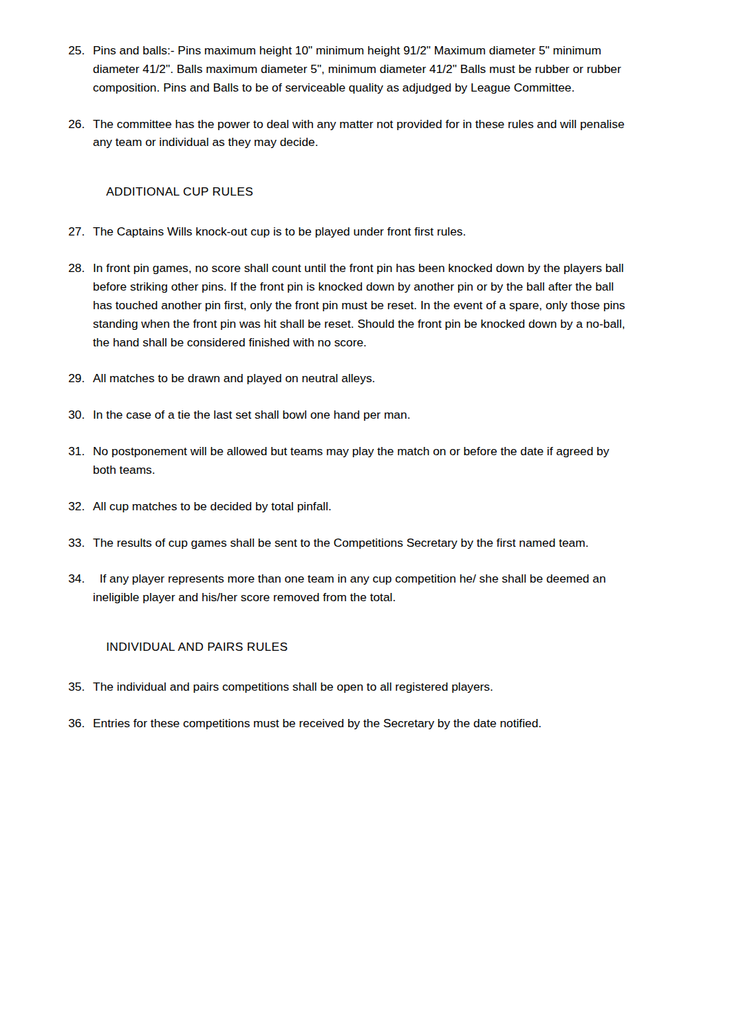Pins and balls:- Pins maximum height 10" minimum height 91/2" Maximum diameter 5" minimum diameter 41/2". Balls maximum diameter 5", minimum diameter 41/2" Balls must be rubber or rubber composition. Pins and Balls to be of serviceable quality as adjudged by League Committee.
The committee has the power to deal with any matter not provided for in these rules and will penalise any team or individual as they may decide.
ADDITIONAL CUP RULES
The Captains Wills knock-out cup is to be played under front first rules.
In front pin games, no score shall count until the front pin has been knocked down by the players ball before striking other pins. If the front pin is knocked down by another pin or by the ball after the ball has touched another pin first, only the front pin must be reset. In the event of a spare, only those pins standing when the front pin was hit shall be reset. Should the front pin be knocked down by a no-ball, the hand shall be considered finished with no score.
All matches to be drawn and played on neutral alleys.
In the case of a tie the last set shall bowl one hand per man.
No postponement will be allowed but teams may play the match on or before the date if agreed by both teams.
All cup matches to be decided by total pinfall.
The results of cup games shall be sent to the Competitions Secretary by the first named team.
If any player represents more than one team in any cup competition he/ she shall be deemed an ineligible player and his/her score removed from the total.
INDIVIDUAL AND PAIRS RULES
The individual and pairs competitions shall be open to all registered players.
Entries for these competitions must be received by the Secretary by the date notified.